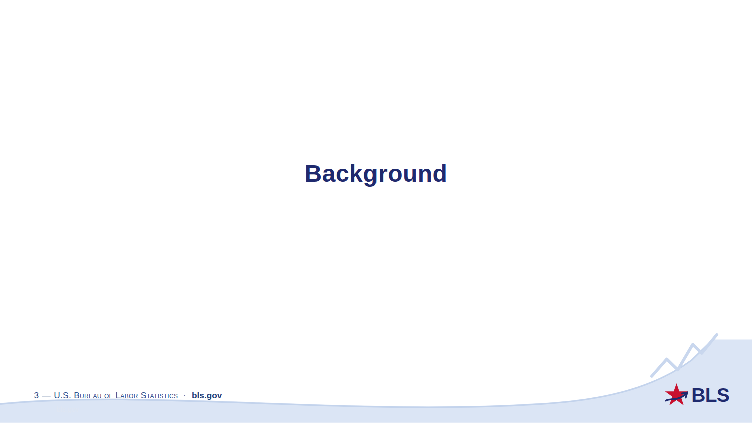Background
3—U.S. Bureau of Labor Statistics · bls.gov
bls.gov
BLS